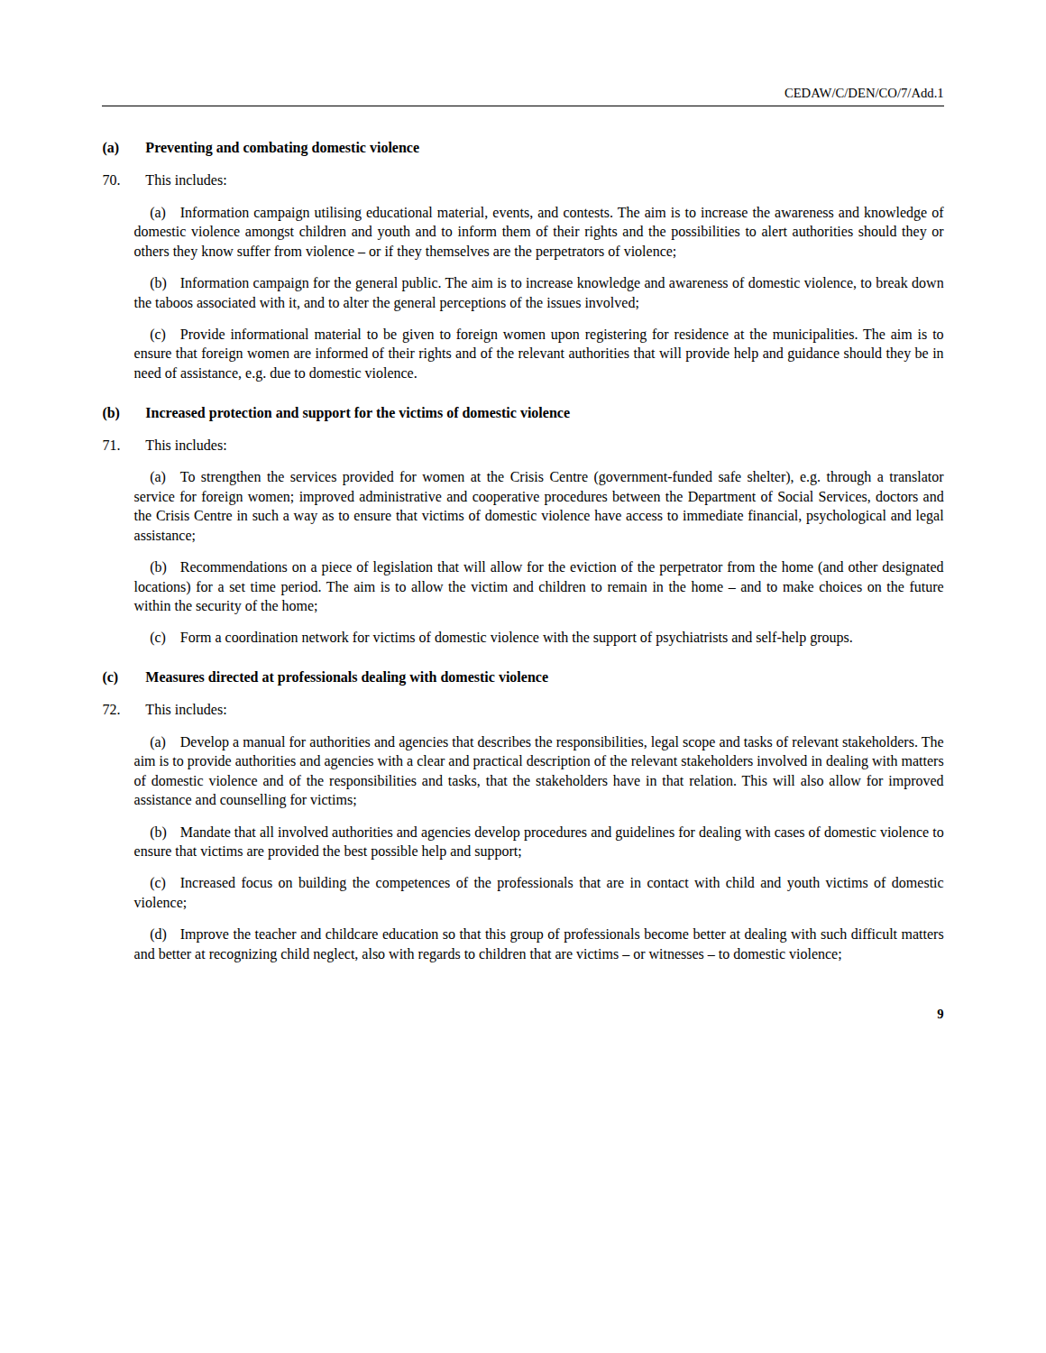CEDAW/C/DEN/CO/7/Add.1
(a) Preventing and combating domestic violence
70. This includes:
(a) Information campaign utilising educational material, events, and contests. The aim is to increase the awareness and knowledge of domestic violence amongst children and youth and to inform them of their rights and the possibilities to alert authorities should they or others they know suffer from violence – or if they themselves are the perpetrators of violence;
(b) Information campaign for the general public. The aim is to increase knowledge and awareness of domestic violence, to break down the taboos associated with it, and to alter the general perceptions of the issues involved;
(c) Provide informational material to be given to foreign women upon registering for residence at the municipalities. The aim is to ensure that foreign women are informed of their rights and of the relevant authorities that will provide help and guidance should they be in need of assistance, e.g. due to domestic violence.
(b) Increased protection and support for the victims of domestic violence
71. This includes:
(a) To strengthen the services provided for women at the Crisis Centre (government-funded safe shelter), e.g. through a translator service for foreign women; improved administrative and cooperative procedures between the Department of Social Services, doctors and the Crisis Centre in such a way as to ensure that victims of domestic violence have access to immediate financial, psychological and legal assistance;
(b) Recommendations on a piece of legislation that will allow for the eviction of the perpetrator from the home (and other designated locations) for a set time period. The aim is to allow the victim and children to remain in the home – and to make choices on the future within the security of the home;
(c) Form a coordination network for victims of domestic violence with the support of psychiatrists and self-help groups.
(c) Measures directed at professionals dealing with domestic violence
72. This includes:
(a) Develop a manual for authorities and agencies that describes the responsibilities, legal scope and tasks of relevant stakeholders. The aim is to provide authorities and agencies with a clear and practical description of the relevant stakeholders involved in dealing with matters of domestic violence and of the responsibilities and tasks, that the stakeholders have in that relation. This will also allow for improved assistance and counselling for victims;
(b) Mandate that all involved authorities and agencies develop procedures and guidelines for dealing with cases of domestic violence to ensure that victims are provided the best possible help and support;
(c) Increased focus on building the competences of the professionals that are in contact with child and youth victims of domestic violence;
(d) Improve the teacher and childcare education so that this group of professionals become better at dealing with such difficult matters and better at recognizing child neglect, also with regards to children that are victims – or witnesses – to domestic violence;
9